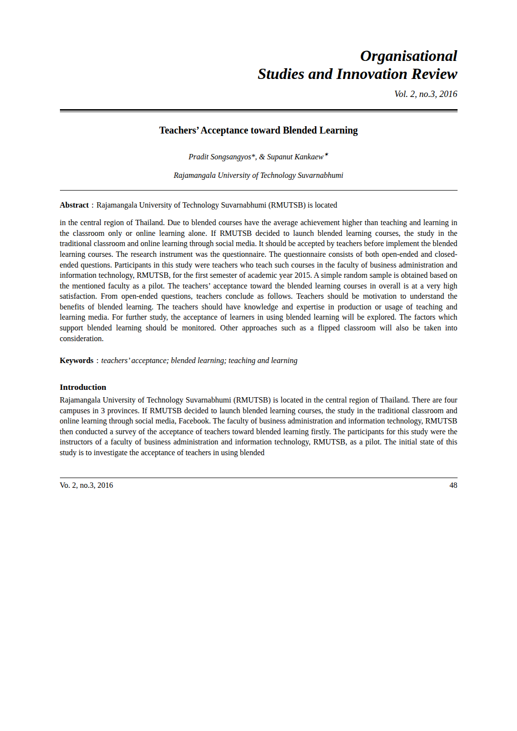Organisational
Studies and Innovation Review
Vol. 2, no.3, 2016
Teachers’ Acceptance toward Blended Learning
Pradit Songsangyos*, & Supanut Kankaew✶
Rajamangala University of Technology Suvarnabhumi
Abstract：Rajamangala University of Technology Suvarnabhumi (RMUTSB) is located
in the central region of Thailand. Due to blended courses have the average achievement higher than teaching and learning in the classroom only or online learning alone. If RMUTSB decided to launch blended learning courses, the study in the traditional classroom and online learning through social media. It should be accepted by teachers before implement the blended learning courses. The research instrument was the questionnaire. The questionnaire consists of both open-ended and closed-ended questions. Participants in this study were teachers who teach such courses in the faculty of business administration and information technology, RMUTSB, for the first semester of academic year 2015. A simple random sample is obtained based on the mentioned faculty as a pilot. The teachers’ acceptance toward the blended learning courses in overall is at a very high satisfaction. From open-ended questions, teachers conclude as follows. Teachers should be motivation to understand the benefits of blended learning. The teachers should have knowledge and expertise in production or usage of teaching and learning media. For further study, the acceptance of learners in using blended learning will be explored. The factors which support blended learning should be monitored. Other approaches such as a flipped classroom will also be taken into consideration.
Keywords：teachers’ acceptance; blended learning; teaching and learning
Introduction
Rajamangala University of Technology Suvarnabhumi (RMUTSB) is located in the central region of Thailand. There are four campuses in 3 provinces. If RMUTSB decided to launch blended learning courses, the study in the traditional classroom and online learning through social media, Facebook. The faculty of business administration and information technology, RMUTSB then conducted a survey of the acceptance of teachers toward blended learning firstly. The participants for this study were the instructors of a faculty of business administration and information technology, RMUTSB, as a pilot. The initial state of this study is to investigate the acceptance of teachers in using blended
Vo. 2, no.3, 2016 48